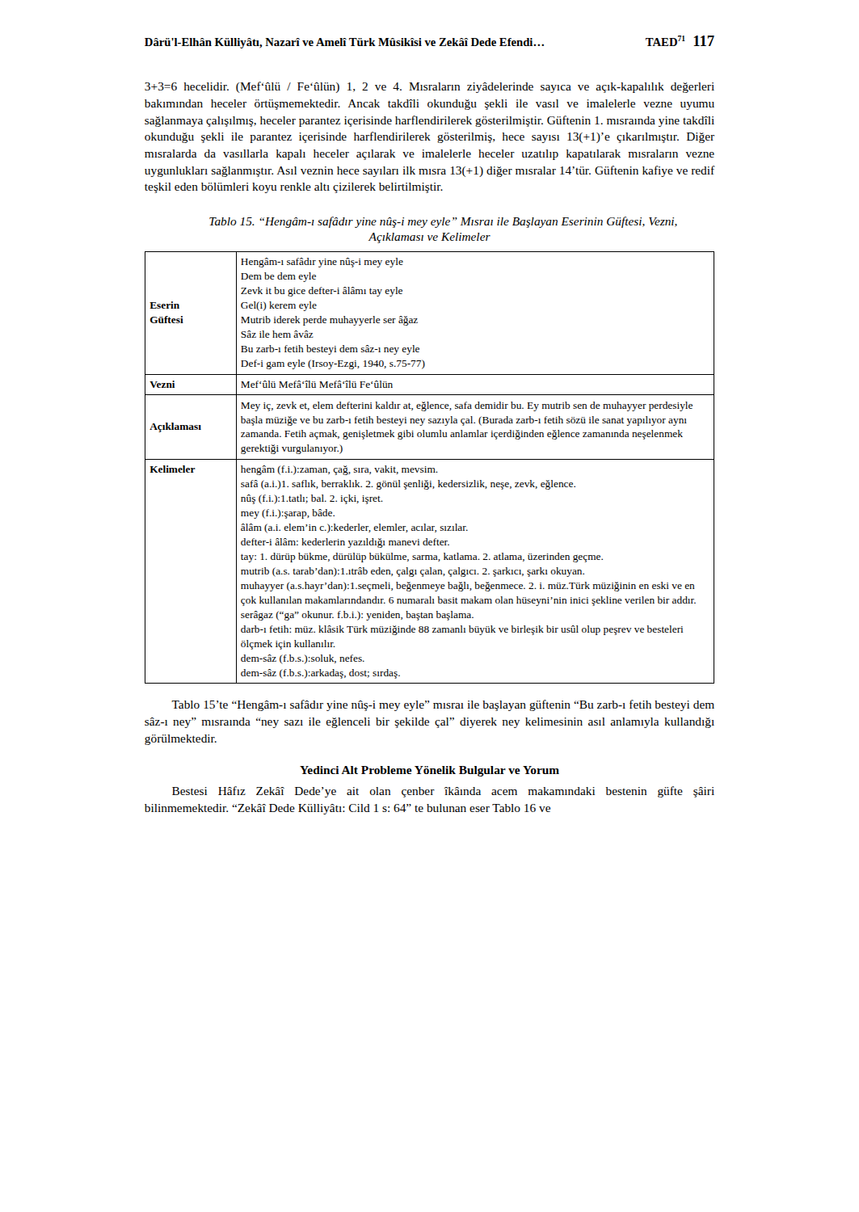Dârü'l-Elhân Külliyâtı, Nazarî ve Amelî Türk Mûsikîsi ve Zekâî Dede Efendi… TAED71 117
3+3=6 hecelidir. (Mef‘ûlü / Fe‘ûlün) 1, 2 ve 4. Mısraların ziyâdelerinde sayıca ve açık-kapalılık değerleri bakımından heceler örtüşmemektedir. Ancak takdîli okunduğu şekli ile vasıl ve imalelerle vezne uyumu sağlanmaya çalışılmış, heceler parantez içerisinde harflendirilerek gösterilmiştir. Güftenin 1. mısraında yine takdîli okunduğu şekli ile parantez içerisinde harflendirilerek gösterilmiş, hece sayısı 13(+1)’e çıkarılmıştır. Diğer mısralarda da vasıllarla kapalı heceler açılarak ve imalelerle heceler uzatılıp kapatılarak mısraların vezne uygunlukları sağlanmıştır. Asıl veznin hece sayıları ilk mısra 13(+1) diğer mısralar 14’tür. Güftenin kafiye ve redif teşkil eden bölümleri koyu renkle altı çizilerek belirtilmiştir.
Tablo 15. “Hengâm-ı safâdır yine nûş-i mey eyle” Mısraı ile Başlayan Eserinin Güftesi, Vezni,
Açıklaması ve Kelimeler
| Eserin Güftesi | Hengâm-ı safâdır yine nûş-i mey eyle Dem be dem eyle Zevk it bu gice defter-i âlâmı tay eyle Gel(i) kerem eyle Mutrib iderek perde muhayyerle ser âğaz Sâz ile hem âvâz Bu zarb-ı fetih besteyi dem sâz-ı ney eyle Def-i gam eyle (Irsoy-Ezgi, 1940, s.75-77) |
| Vezni | Mef‘ûlü Mefâ‘îlü Mefâ‘îlü Fe‘ûlün |
| Açıklaması | Mey iç, zevk et, elem defterini kaldır at, eğlence, safa demidir bu. Ey mutrib sen de muhayyer perdesiyle başla müziğe ve bu zarb-ı fetih besteyi ney sazıyla çal. (Burada zarb-ı fetih sözü ile sanat yapılıyor aynı zamanda. Fetih açmak, genişletmek gibi olumlu anlamlar içerdiğinden eğlence zamanında neşelenmek gerektiği vurgulanıyor.) |
| Kelimeler | hengâm (f.i.):zaman, çağ, sıra, vakit, mevsim. safâ (a.i.)1. saflık, berraklık. 2. gönül şenliği, kedersizlik, neşe, zevk, eğlence. nûş (f.i.):1.tatlı; bal. 2. içki, işret. mey (f.i.):şarap, bâde. âlâm (a.i. elem’in c.):kederler, elemler, acılar, sızılar. defter-i âlâm: kederlerin yazıldığı manevi defter. tay: 1. dürüp bükme, dürülüp bükülme, sarma, katlama. 2. atlama, üzerinden geçme. mutrib (a.s. tarab’dan):1.ıtrâb eden, çalgı çalan, çalgıcı. 2. şarkıcı, şarkı okuyan. muhayyer (a.s.hayr’dan):1.seçmeli, beğenmeye bağlı, beğenmece. 2. i. müz.Türk müziğinin en eski ve en çok kullanılan makamlarındandır. 6 numaralı basit makam olan hüseyni’nin inici şekline verilen bir addır. serâgaz (“ga” okunur. f.b.i.): yeniden, baştan başlama. darb-ı fetih: müz. klâsik Türk müziğinde 88 zamanlı büyük ve birleşik bir usûl olup peşrev ve besteleri ölçmek için kullanılır. dem-sâz (f.b.s.):soluk, nefes. dem-sâz (f.b.s.):arkadaş, dost; sırdaş. |
Tablo 15’te “Hengâm-ı safâdır yine nûş-i mey eyle” mısraı ile başlayan güftenin “Bu zarb-ı fetih besteyi dem sâz-ı ney” mısraında “ney sazı ile eğlenceli bir şekilde çal” diyerek ney kelimesinin asıl anlamıyla kullandığı görülmektedir.
Yedinci Alt Probleme Yönelik Bulgular ve Yorum
Bestesi Hâfız Zekâî Dede’ye ait olan çenber îkâında acem makamındaki bestenin güfte şâiri bilinmemektedir. “Zekâî Dede Külliyâtı: Cild 1 s: 64” te bulunan eser Tablo 16 ve